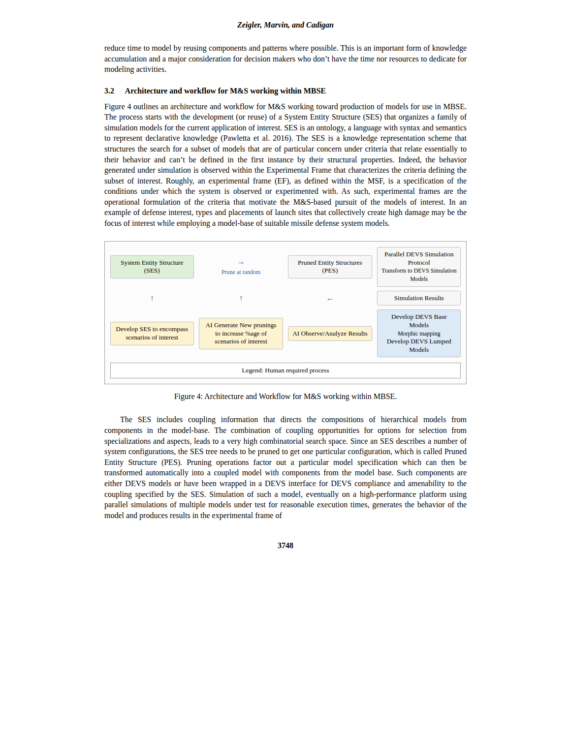Zeigler, Marvin, and Cadigan
reduce time to model by reusing components and patterns where possible. This is an important form of knowledge accumulation and a major consideration for decision makers who don’t have the time nor resources to dedicate for modeling activities.
3.2 Architecture and workflow for M&S working within MBSE
Figure 4 outlines an architecture and workflow for M&S working toward production of models for use in MBSE. The process starts with the development (or reuse) of a System Entity Structure (SES) that organizes a family of simulation models for the current application of interest. SES is an ontology, a language with syntax and semantics to represent declarative knowledge (Pawletta et al. 2016). The SES is a knowledge representation scheme that structures the search for a subset of models that are of particular concern under criteria that relate essentially to their behavior and can’t be defined in the first instance by their structural properties. Indeed, the behavior generated under simulation is observed within the Experimental Frame that characterizes the criteria defining the subset of interest. Roughly, an experimental frame (EF), as defined within the MSF, is a specification of the conditions under which the system is observed or experimented with. As such, experimental frames are the operational formulation of the criteria that motivate the M&S-based pursuit of the models of interest. In an example of defense interest, types and placements of launch sites that collectively create high damage may be the focus of interest while employing a model-base of suitable missile defense system models.
System Entity Structure (SES)
→
Prune at random
Pruned Entity Structures (PES)
Parallel DEVS Simulation Protocol
Transform to DEVS Simulation Models
↑
↑
←
Simulation Results
Develop SES to encompass scenarios of interest
AI Generate New prunings to increase %age of scenarios of interest
AI Observe/Analyze Results
Develop DEVS Base Models
Morphic mapping
Develop DEVS Lumped Models
Legend: Human required process
Figure 4: Architecture and Workflow for M&S working within MBSE.
The SES includes coupling information that directs the compositions of hierarchical models from components in the model-base. The combination of coupling opportunities for options for selection from specializations and aspects, leads to a very high combinatorial search space. Since an SES describes a number of system configurations, the SES tree needs to be pruned to get one particular configuration, which is called Pruned Entity Structure (PES). Pruning operations factor out a particular model specification which can then be transformed automatically into a coupled model with components from the model base. Such components are either DEVS models or have been wrapped in a DEVS interface for DEVS compliance and amenability to the coupling specified by the SES. Simulation of such a model, eventually on a high-performance platform using parallel simulations of multiple models under test for reasonable execution times, generates the behavior of the model and produces results in the experimental frame of
3748